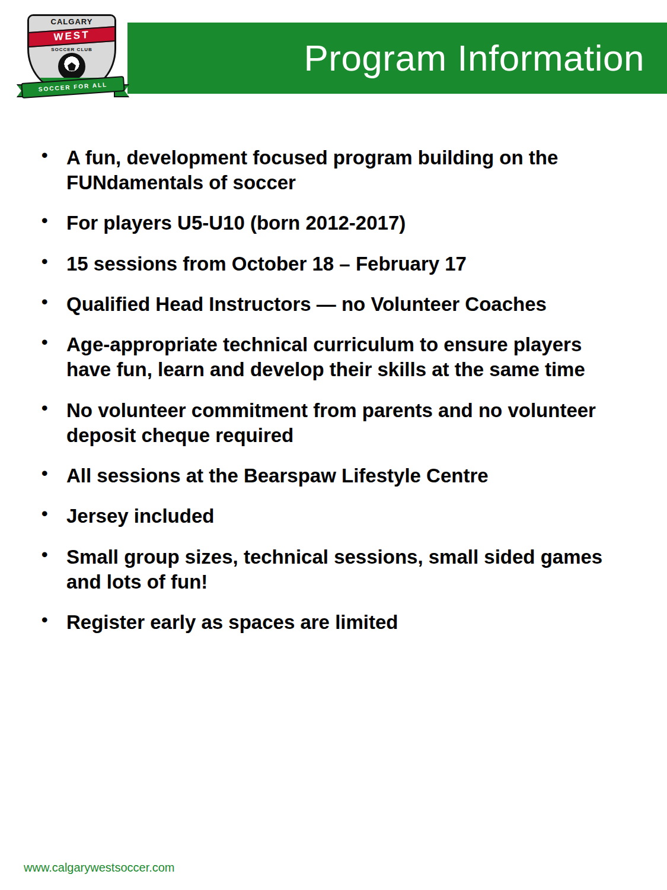Program Information
CALGARY
WEST
SOCCER CLUB
SOCCER FOR ALL
A fun, development focused program building on the FUNdamentals of soccer
For players U5-U10 (born 2012-2017)
15 sessions from October 18 – February 17
Qualified Head Instructors — no Volunteer Coaches
Age-appropriate technical curriculum to ensure players have fun, learn and develop their skills at the same time
No volunteer commitment from parents and no volunteer deposit cheque required
All sessions at the Bearspaw Lifestyle Centre
Jersey included
Small group sizes, technical sessions, small sided games and lots of fun!
Register early as spaces are limited
www.calgarywestsoccer.com